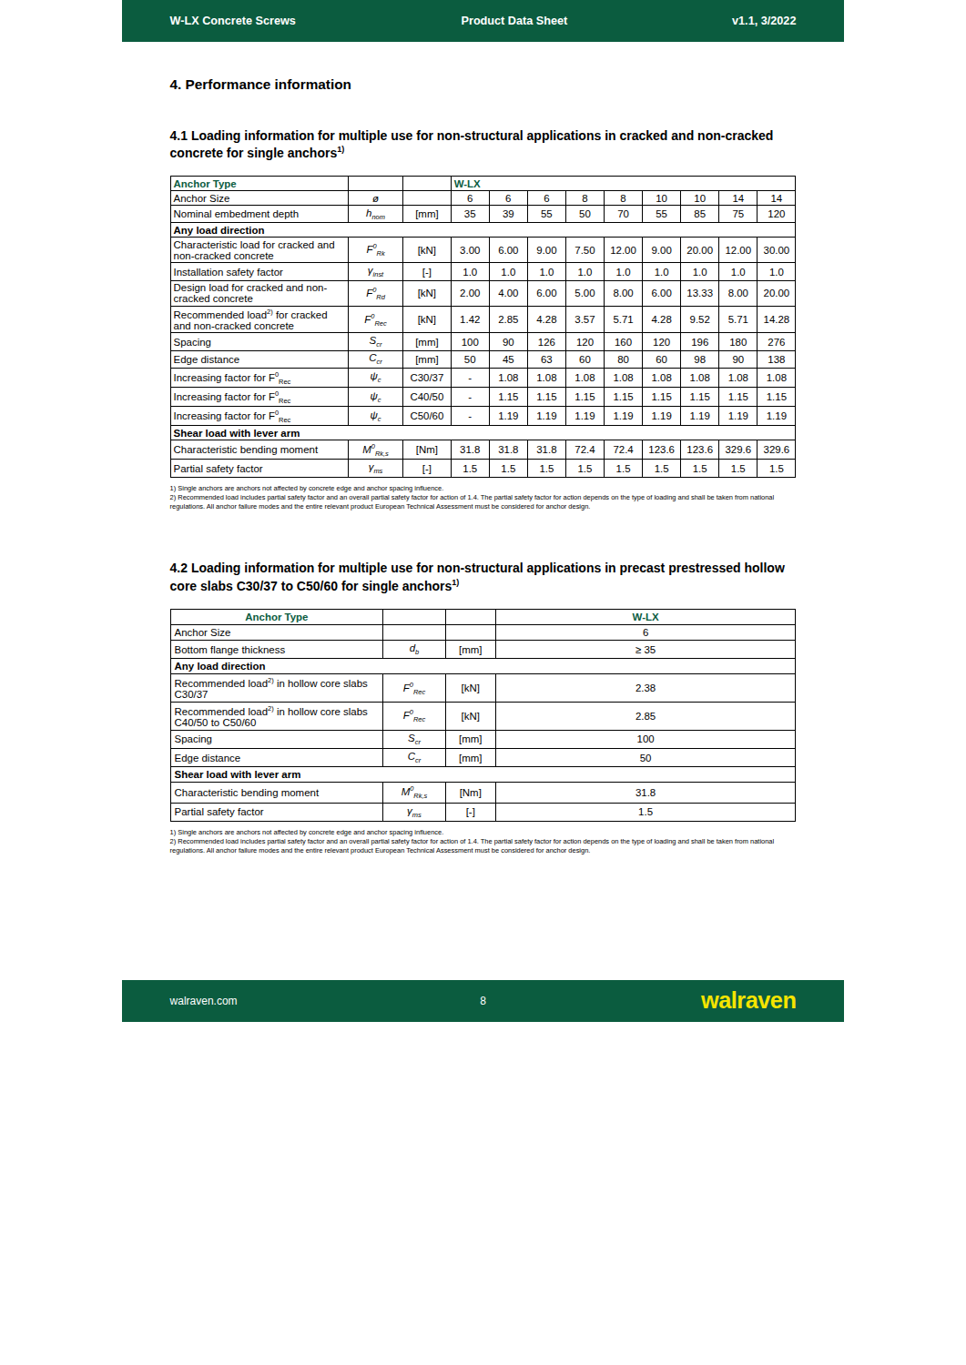W-LX Concrete Screws
Product Data Sheet
v1.1, 3/2022
4. Performance information
4.1 Loading information for multiple use for non-structural applications in cracked and non-cracked concrete for single anchors1)
| Anchor Type | | | W-LX |
| --- | --- | --- | --- |
| Anchor Size | ø | | 6 | 6 | 6 | 8 | 8 | 10 | 10 | 14 | 14 |
| Nominal embedment depth | h nom | [mm] | 35 | 39 | 55 | 50 | 70 | 55 | 85 | 75 | 120 |
| Any load direction |
| Characteristic load for cracked and non-cracked concrete | F 0 Rk | [kN] | 3.00 | 6.00 | 9.00 | 7.50 | 12.00 | 9.00 | 20.00 | 12.00 | 30.00 |
| Installation safety factor | γ inst | [-] | 1.0 | 1.0 | 1.0 | 1.0 | 1.0 | 1.0 | 1.0 | 1.0 | 1.0 |
| Design load for cracked and non-cracked concrete | F 0 Rd | [kN] | 2.00 | 4.00 | 6.00 | 5.00 | 8.00 | 6.00 | 13.33 | 8.00 | 20.00 |
| Recommended load 2) for cracked and non-cracked concrete | F 0 Rec | [kN] | 1.42 | 2.85 | 4.28 | 3.57 | 5.71 | 4.28 | 9.52 | 5.71 | 14.28 |
| Spacing | S cr | [mm] | 100 | 90 | 126 | 120 | 160 | 120 | 196 | 180 | 276 |
| Edge distance | C cr | [mm] | 50 | 45 | 63 | 60 | 80 | 60 | 98 | 90 | 138 |
| Increasing factor for F 0 Rec | ψ c | C30/37 | - | 1.08 | 1.08 | 1.08 | 1.08 | 1.08 | 1.08 | 1.08 | 1.08 |
| Increasing factor for F 0 Rec | ψ c | C40/50 | - | 1.15 | 1.15 | 1.15 | 1.15 | 1.15 | 1.15 | 1.15 | 1.15 |
| Increasing factor for F 0 Rec | ψ c | C50/60 | - | 1.19 | 1.19 | 1.19 | 1.19 | 1.19 | 1.19 | 1.19 | 1.19 |
| Shear load with lever arm |
| Characteristic bending moment | M 0 Rk,s | [Nm] | 31.8 | 31.8 | 31.8 | 72.4 | 72.4 | 123.6 | 123.6 | 329.6 | 329.6 |
| Partial safety factor | γ ms | [-] | 1.5 | 1.5 | 1.5 | 1.5 | 1.5 | 1.5 | 1.5 | 1.5 | 1.5 |
1) Single anchors are anchors not affected by concrete edge and anchor spacing influence.
2) Recommended load includes partial safety factor and an overall partial safety factor for action of 1.4. The partial safety factor for action depends on the type of loading and shall be taken from national regulations. All anchor failure modes and the entire relevant product European Technical Assessment must be considered for anchor design.
4.2 Loading information for multiple use for non-structural applications in precast prestressed hollow core slabs C30/37 to C50/60 for single anchors1)
| Anchor Type | | | W-LX |
| --- | --- | --- | --- |
| Anchor Size | | | 6 |
| Bottom flange thickness | d b | [mm] | ≥ 35 |
| Any load direction |
| Recommended load 2) in hollow core slabs C30/37 | F 0 Rec | [kN] | 2.38 |
| Recommended load 2) in hollow core slabs C40/50 to C50/60 | F 0 Rec | [kN] | 2.85 |
| Spacing | S cr | [mm] | 100 |
| Edge distance | C cr | [mm] | 50 |
| Shear load with lever arm |
| Characteristic bending moment | M 0 Rk,s | [Nm] | 31.8 |
| Partial safety factor | γ ms | [-] | 1.5 |
1) Single anchors are anchors not affected by concrete edge and anchor spacing influence.
2) Recommended load includes partial safety factor and an overall partial safety factor for action of 1.4. The partial safety factor for action depends on the type of loading and shall be taken from national regulations. All anchor failure modes and the entire relevant product European Technical Assessment must be considered for anchor design.
walraven.com
8
walraven